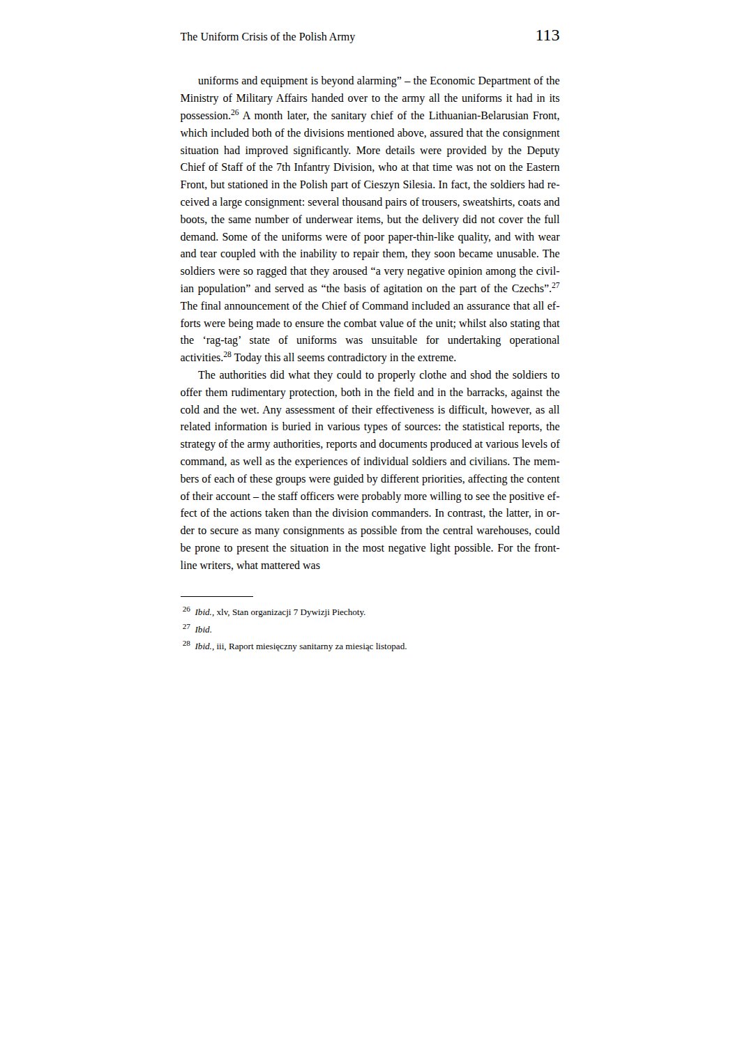The Uniform Crisis of the Polish Army 113
uniforms and equipment is beyond alarming” – the Economic Department of the Ministry of Military Affairs handed over to the army all the uniforms it had in its possession.26 A month later, the sanitary chief of the Lithuanian-Belarusian Front, which included both of the divisions mentioned above, assured that the consignment situation had improved significantly. More details were provided by the Deputy Chief of Staff of the 7th Infantry Division, who at that time was not on the Eastern Front, but stationed in the Polish part of Cieszyn Silesia. In fact, the soldiers had received a large consignment: several thousand pairs of trousers, sweatshirts, coats and boots, the same number of underwear items, but the delivery did not cover the full demand. Some of the uniforms were of poor paper-thin-like quality, and with wear and tear coupled with the inability to repair them, they soon became unusable. The soldiers were so ragged that they aroused “a very negative opinion among the civilian population” and served as “the basis of agitation on the part of the Czechs”.27 The final announcement of the Chief of Command included an assurance that all efforts were being made to ensure the combat value of the unit; whilst also stating that the ‘rag-tag’ state of uniforms was unsuitable for undertaking operational activities.28 Today this all seems contradictory in the extreme.
The authorities did what they could to properly clothe and shod the soldiers to offer them rudimentary protection, both in the field and in the barracks, against the cold and the wet. Any assessment of their effectiveness is difficult, however, as all related information is buried in various types of sources: the statistical reports, the strategy of the army authorities, reports and documents produced at various levels of command, as well as the experiences of individual soldiers and civilians. The members of each of these groups were guided by different priorities, affecting the content of their account – the staff officers were probably more willing to see the positive effect of the actions taken than the division commanders. In contrast, the latter, in order to secure as many consignments as possible from the central warehouses, could be prone to present the situation in the most negative light possible. For the front-line writers, what mattered was
26 Ibid., xlv, Stan organizacji 7 Dywizji Piechoty.
27 Ibid.
28 Ibid., iii, Raport miesięczny sanitarny za miesiąc listopad.